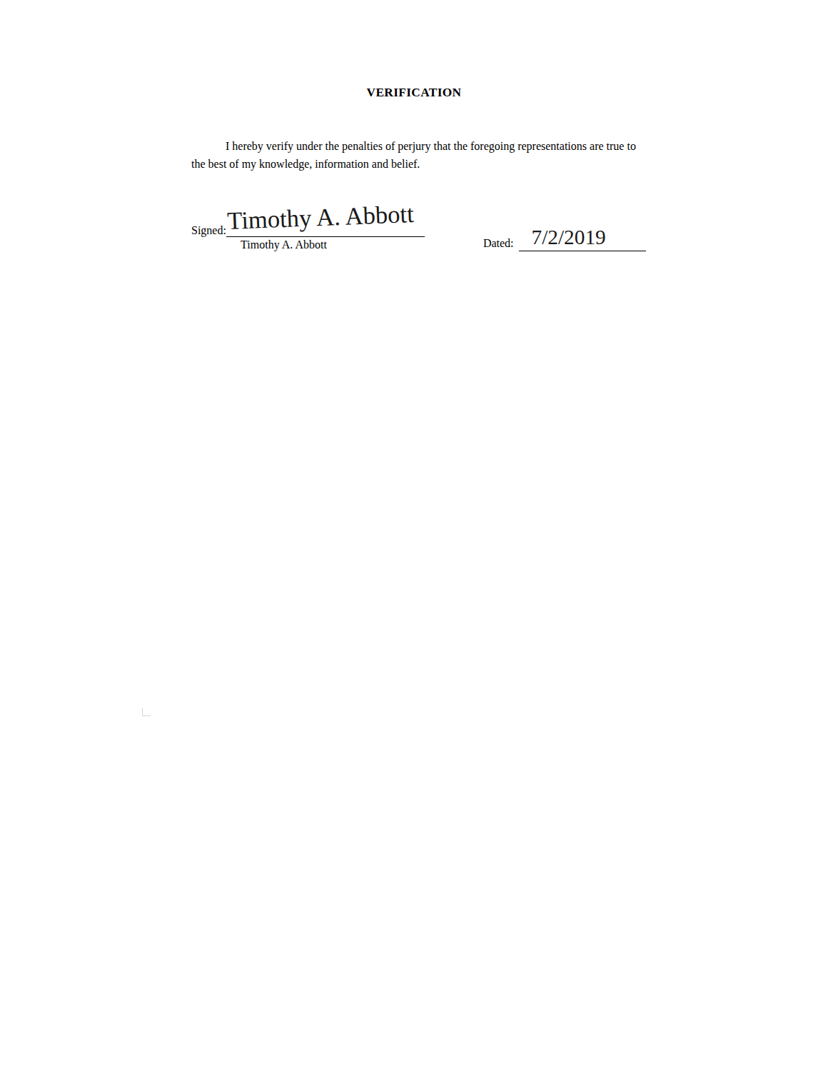VERIFICATION
I hereby verify under the penalties of perjury that the foregoing representations are true to the best of my knowledge, information and belief.
Signed: Timothy A. Abbott
Timothy A. Abbott
Dated: 7/2/2019